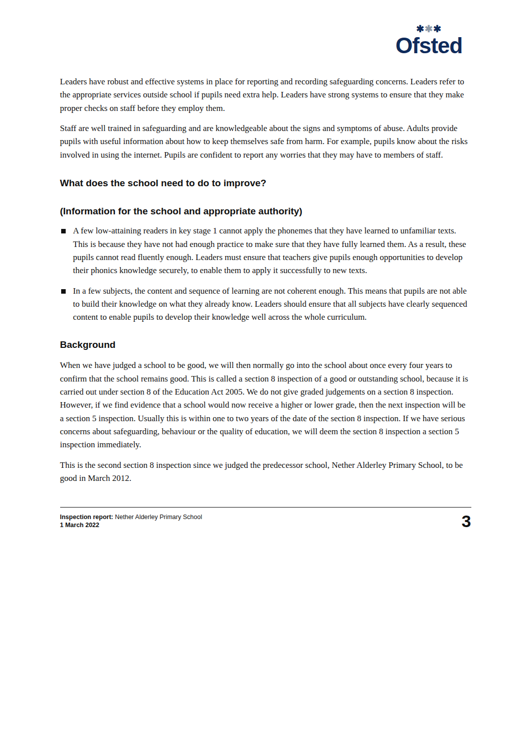✱✱✱
Ofsted
Leaders have robust and effective systems in place for reporting and recording safeguarding concerns. Leaders refer to the appropriate services outside school if pupils need extra help. Leaders have strong systems to ensure that they make proper checks on staff before they employ them.
Staff are well trained in safeguarding and are knowledgeable about the signs and symptoms of abuse. Adults provide pupils with useful information about how to keep themselves safe from harm. For example, pupils know about the risks involved in using the internet. Pupils are confident to report any worries that they may have to members of staff.
What does the school need to do to improve?
(Information for the school and appropriate authority)
A few low-attaining readers in key stage 1 cannot apply the phonemes that they have learned to unfamiliar texts. This is because they have not had enough practice to make sure that they have fully learned them. As a result, these pupils cannot read fluently enough. Leaders must ensure that teachers give pupils enough opportunities to develop their phonics knowledge securely, to enable them to apply it successfully to new texts.
In a few subjects, the content and sequence of learning are not coherent enough. This means that pupils are not able to build their knowledge on what they already know. Leaders should ensure that all subjects have clearly sequenced content to enable pupils to develop their knowledge well across the whole curriculum.
Background
When we have judged a school to be good, we will then normally go into the school about once every four years to confirm that the school remains good. This is called a section 8 inspection of a good or outstanding school, because it is carried out under section 8 of the Education Act 2005. We do not give graded judgements on a section 8 inspection. However, if we find evidence that a school would now receive a higher or lower grade, then the next inspection will be a section 5 inspection. Usually this is within one to two years of the date of the section 8 inspection. If we have serious concerns about safeguarding, behaviour or the quality of education, we will deem the section 8 inspection a section 5 inspection immediately.
This is the second section 8 inspection since we judged the predecessor school, Nether Alderley Primary School, to be good in March 2012.
Inspection report: Nether Alderley Primary School
1 March 2022
3